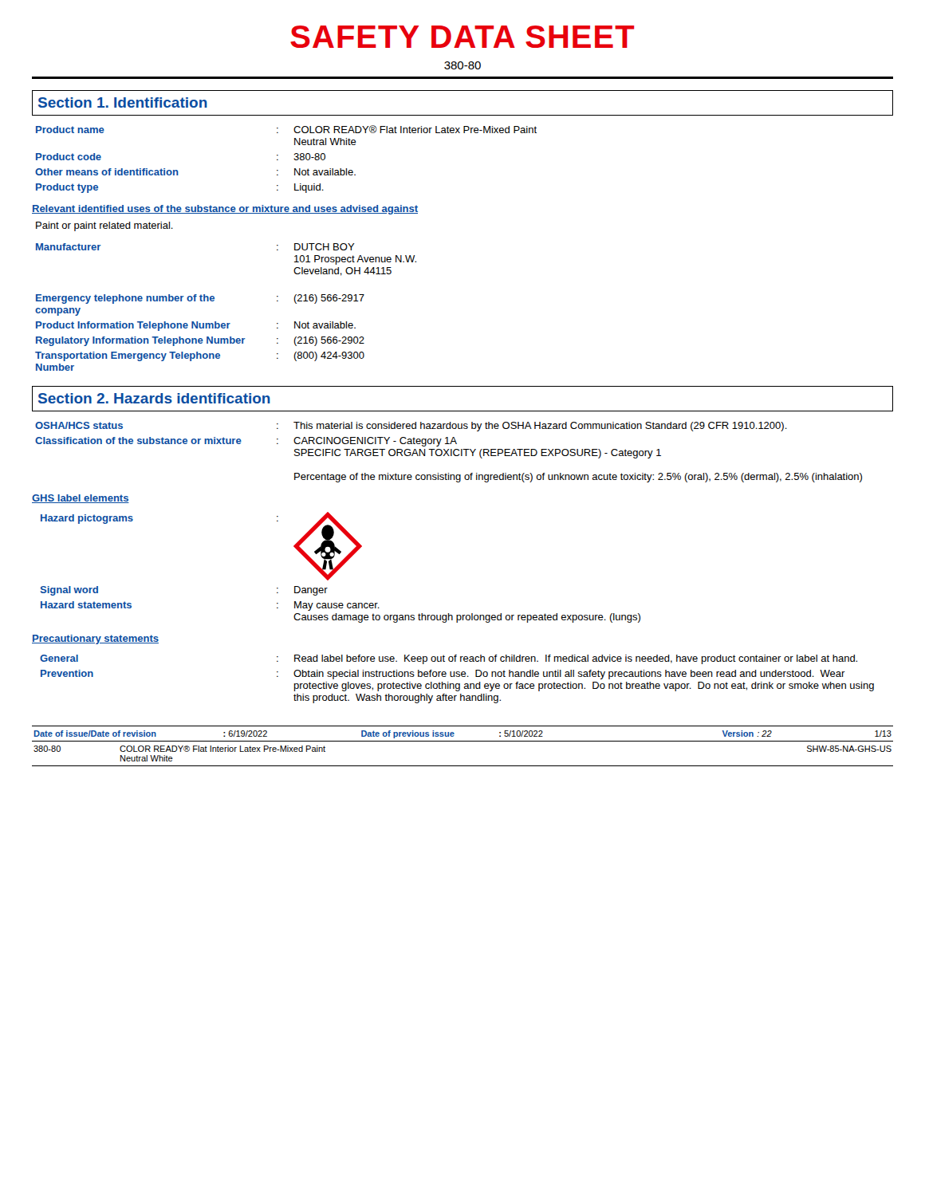SAFETY DATA SHEET
380-80
Section 1. Identification
| Product name | : | COLOR READY® Flat Interior Latex Pre-Mixed Paint Neutral White |
| Product code | : | 380-80 |
| Other means of identification | : | Not available. |
| Product type | : | Liquid. |
Relevant identified uses of the substance or mixture and uses advised against
Paint or paint related material.
| Manufacturer | : | DUTCH BOY 101 Prospect Avenue N.W. Cleveland, OH 44115 |
| Emergency telephone number of the company | : | (216) 566-2917 |
| Product Information Telephone Number | : | Not available. |
| Regulatory Information Telephone Number | : | (216) 566-2902 |
| Transportation Emergency Telephone Number | : | (800) 424-9300 |
Section 2. Hazards identification
| OSHA/HCS status | : | This material is considered hazardous by the OSHA Hazard Communication Standard (29 CFR 1910.1200). |
| Classification of the substance or mixture | : | CARCINOGENICITY - Category 1A SPECIFIC TARGET ORGAN TOXICITY (REPEATED EXPOSURE) - Category 1 Percentage of the mixture consisting of ingredient(s) of unknown acute toxicity: 2.5% (oral), 2.5% (dermal), 2.5% (inhalation) |
GHS label elements
| Hazard pictograms | : | |
| Signal word | : | Danger |
| Hazard statements | : | May cause cancer. Causes damage to organs through prolonged or repeated exposure. (lungs) |
Precautionary statements
| General | : | Read label before use. Keep out of reach of children. If medical advice is needed, have product container or label at hand. |
| Prevention | : | Obtain special instructions before use. Do not handle until all safety precautions have been read and understood. Wear protective gloves, protective clothing and eye or face protection. Do not breathe vapor. Do not eat, drink or smoke when using this product. Wash thoroughly after handling. |
| Date of issue/Date of revision | : 6/19/2022 | Date of previous issue | : 5/10/2022 | Version | : 22 | 1/13 |
| 380-80 | COLOR READY® Flat Interior Latex Pre-Mixed Paint Neutral White | SHW-85-NA-GHS-US |